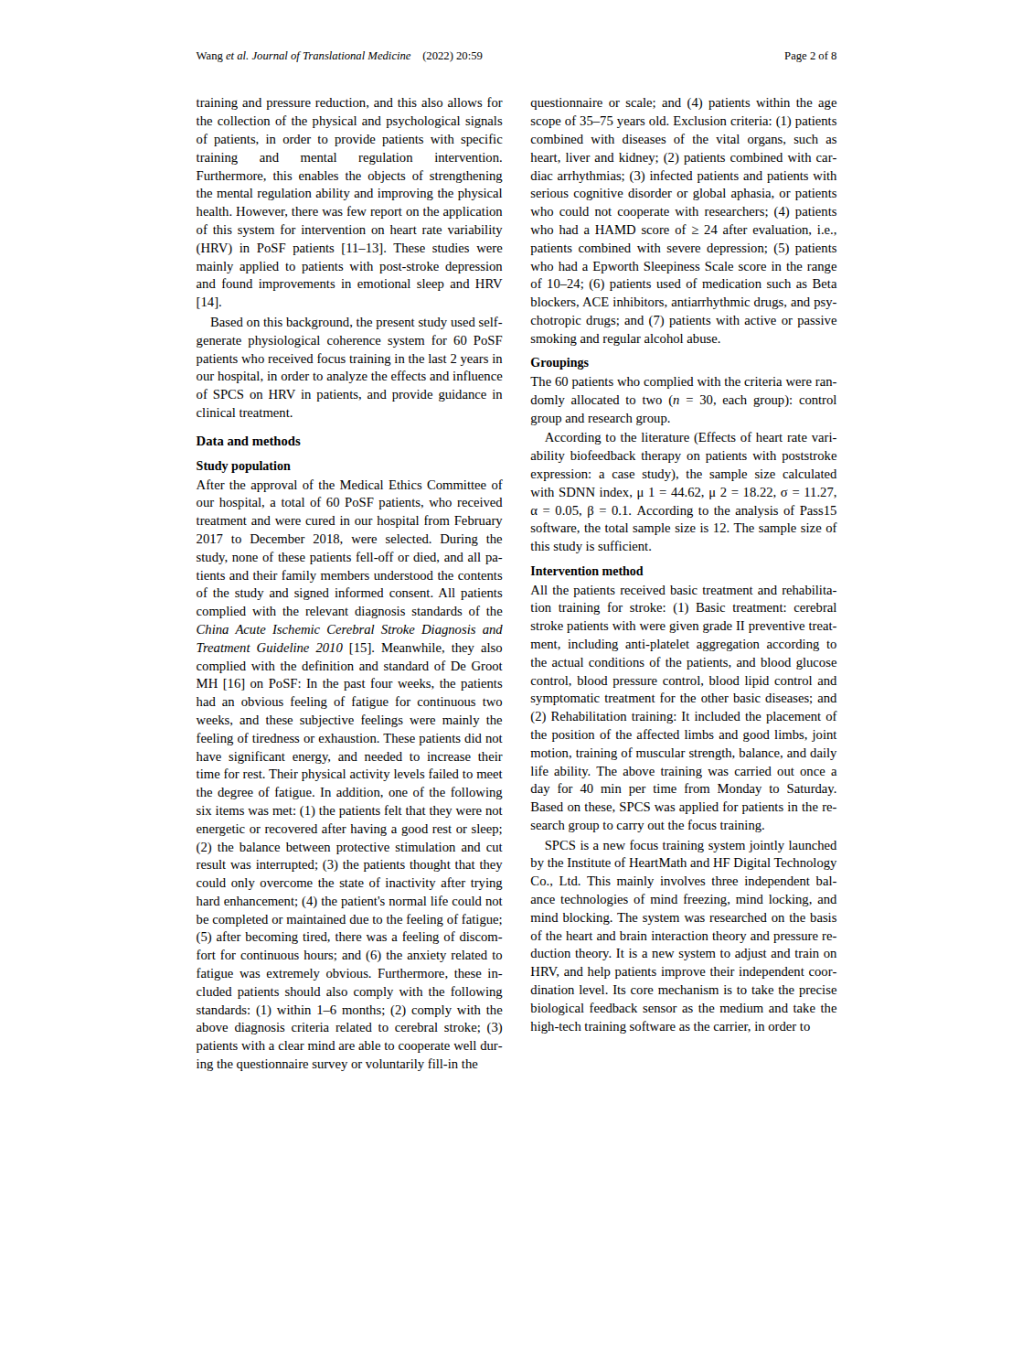Wang et al. Journal of Translational Medicine (2022) 20:59
Page 2 of 8
training and pressure reduction, and this also allows for the collection of the physical and psychological signals of patients, in order to provide patients with specific training and mental regulation intervention. Furthermore, this enables the objects of strengthening the mental regulation ability and improving the physical health. However, there was few report on the application of this system for intervention on heart rate variability (HRV) in PoSF patients [11–13]. These studies were mainly applied to patients with post-stroke depression and found improvements in emotional sleep and HRV [14].
Based on this background, the present study used self-generate physiological coherence system for 60 PoSF patients who received focus training in the last 2 years in our hospital, in order to analyze the effects and influence of SPCS on HRV in patients, and provide guidance in clinical treatment.
Data and methods
Study population
After the approval of the Medical Ethics Committee of our hospital, a total of 60 PoSF patients, who received treatment and were cured in our hospital from February 2017 to December 2018, were selected. During the study, none of these patients fell-off or died, and all patients and their family members understood the contents of the study and signed informed consent. All patients complied with the relevant diagnosis standards of the China Acute Ischemic Cerebral Stroke Diagnosis and Treatment Guideline 2010 [15]. Meanwhile, they also complied with the definition and standard of De Groot MH [16] on PoSF: In the past four weeks, the patients had an obvious feeling of fatigue for continuous two weeks, and these subjective feelings were mainly the feeling of tiredness or exhaustion. These patients did not have significant energy, and needed to increase their time for rest. Their physical activity levels failed to meet the degree of fatigue. In addition, one of the following six items was met: (1) the patients felt that they were not energetic or recovered after having a good rest or sleep; (2) the balance between protective stimulation and cut result was interrupted; (3) the patients thought that they could only overcome the state of inactivity after trying hard enhancement; (4) the patient's normal life could not be completed or maintained due to the feeling of fatigue; (5) after becoming tired, there was a feeling of discomfort for continuous hours; and (6) the anxiety related to fatigue was extremely obvious. Furthermore, these included patients should also comply with the following standards: (1) within 1–6 months; (2) comply with the above diagnosis criteria related to cerebral stroke; (3) patients with a clear mind are able to cooperate well during the questionnaire survey or voluntarily fill-in the
questionnaire or scale; and (4) patients within the age scope of 35–75 years old. Exclusion criteria: (1) patients combined with diseases of the vital organs, such as heart, liver and kidney; (2) patients combined with cardiac arrhythmias; (3) infected patients and patients with serious cognitive disorder or global aphasia, or patients who could not cooperate with researchers; (4) patients who had a HAMD score of ≥ 24 after evaluation, i.e., patients combined with severe depression; (5) patients who had a Epworth Sleepiness Scale score in the range of 10–24; (6) patients used of medication such as Beta blockers, ACE inhibitors, antiarrhythmic drugs, and psychotropic drugs; and (7) patients with active or passive smoking and regular alcohol abuse.
Groupings
The 60 patients who complied with the criteria were randomly allocated to two (n = 30, each group): control group and research group.
According to the literature (Effects of heart rate variability biofeedback therapy on patients with poststroke expression: a case study), the sample size calculated with SDNN index, μ 1 = 44.62, μ 2 = 18.22, σ = 11.27, α = 0.05, β = 0.1. According to the analysis of Pass15 software, the total sample size is 12. The sample size of this study is sufficient.
Intervention method
All the patients received basic treatment and rehabilitation training for stroke: (1) Basic treatment: cerebral stroke patients with were given grade II preventive treatment, including anti-platelet aggregation according to the actual conditions of the patients, and blood glucose control, blood pressure control, blood lipid control and symptomatic treatment for the other basic diseases; and (2) Rehabilitation training: It included the placement of the position of the affected limbs and good limbs, joint motion, training of muscular strength, balance, and daily life ability. The above training was carried out once a day for 40 min per time from Monday to Saturday. Based on these, SPCS was applied for patients in the research group to carry out the focus training.
SPCS is a new focus training system jointly launched by the Institute of HeartMath and HF Digital Technology Co., Ltd. This mainly involves three independent balance technologies of mind freezing, mind locking, and mind blocking. The system was researched on the basis of the heart and brain interaction theory and pressure reduction theory. It is a new system to adjust and train on HRV, and help patients improve their independent coordination level. Its core mechanism is to take the precise biological feedback sensor as the medium and take the high-tech training software as the carrier, in order to